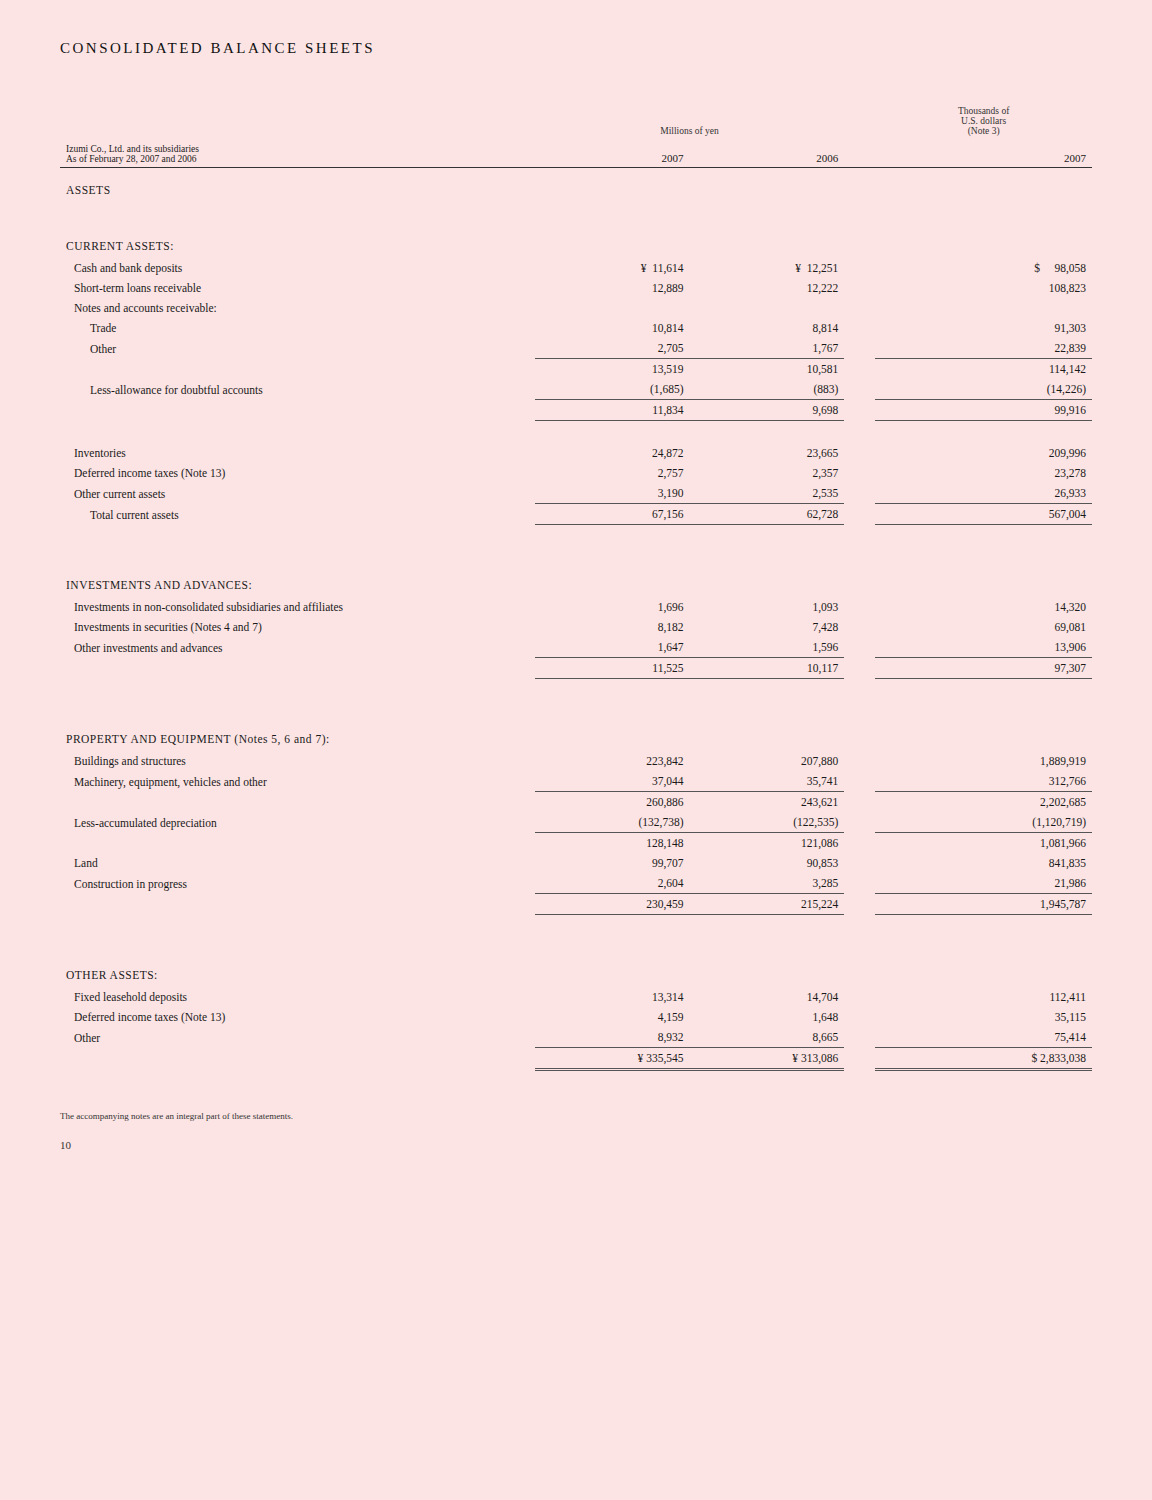CONSOLIDATED BALANCE SHEETS
| | Millions of yen | | Thousands of U.S. dollars (Note 3) |
| Izumi Co., Ltd. and its subsidiaries As of February 28, 2007 and 2006 | 2007 | 2006 | | 2007 |
| ASSETS | | | | |
| CURRENT ASSETS: | | | | |
| Cash and bank deposits | ¥ 11,614 | ¥ 12,251 | | $ 98,058 |
| Short-term loans receivable | 12,889 | 12,222 | | 108,823 |
| Notes and accounts receivable: | | | | |
| Trade | 10,814 | 8,814 | | 91,303 |
| Other | 2,705 | 1,767 | | 22,839 |
| | 13,519 | 10,581 | | 114,142 |
| Less-allowance for doubtful accounts | (1,685) | (883) | | (14,226) |
| | 11,834 | 9,698 | | 99,916 |
| Inventories | 24,872 | 23,665 | | 209,996 |
| Deferred income taxes (Note 13) | 2,757 | 2,357 | | 23,278 |
| Other current assets | 3,190 | 2,535 | | 26,933 |
| Total current assets | 67,156 | 62,728 | | 567,004 |
| INVESTMENTS AND ADVANCES: | | | | |
| Investments in non-consolidated subsidiaries and affiliates | 1,696 | 1,093 | | 14,320 |
| Investments in securities (Notes 4 and 7) | 8,182 | 7,428 | | 69,081 |
| Other investments and advances | 1,647 | 1,596 | | 13,906 |
| | 11,525 | 10,117 | | 97,307 |
| PROPERTY AND EQUIPMENT (Notes 5, 6 and 7): | | | | |
| Buildings and structures | 223,842 | 207,880 | | 1,889,919 |
| Machinery, equipment, vehicles and other | 37,044 | 35,741 | | 312,766 |
| | 260,886 | 243,621 | | 2,202,685 |
| Less-accumulated depreciation | (132,738) | (122,535) | | (1,120,719) |
| | 128,148 | 121,086 | | 1,081,966 |
| Land | 99,707 | 90,853 | | 841,835 |
| Construction in progress | 2,604 | 3,285 | | 21,986 |
| | 230,459 | 215,224 | | 1,945,787 |
| OTHER ASSETS: | | | | |
| Fixed leasehold deposits | 13,314 | 14,704 | | 112,411 |
| Deferred income taxes (Note 13) | 4,159 | 1,648 | | 35,115 |
| Other | 8,932 | 8,665 | | 75,414 |
| | ¥ 335,545 | ¥ 313,086 | | $ 2,833,038 |
The accompanying notes are an integral part of these statements.
10